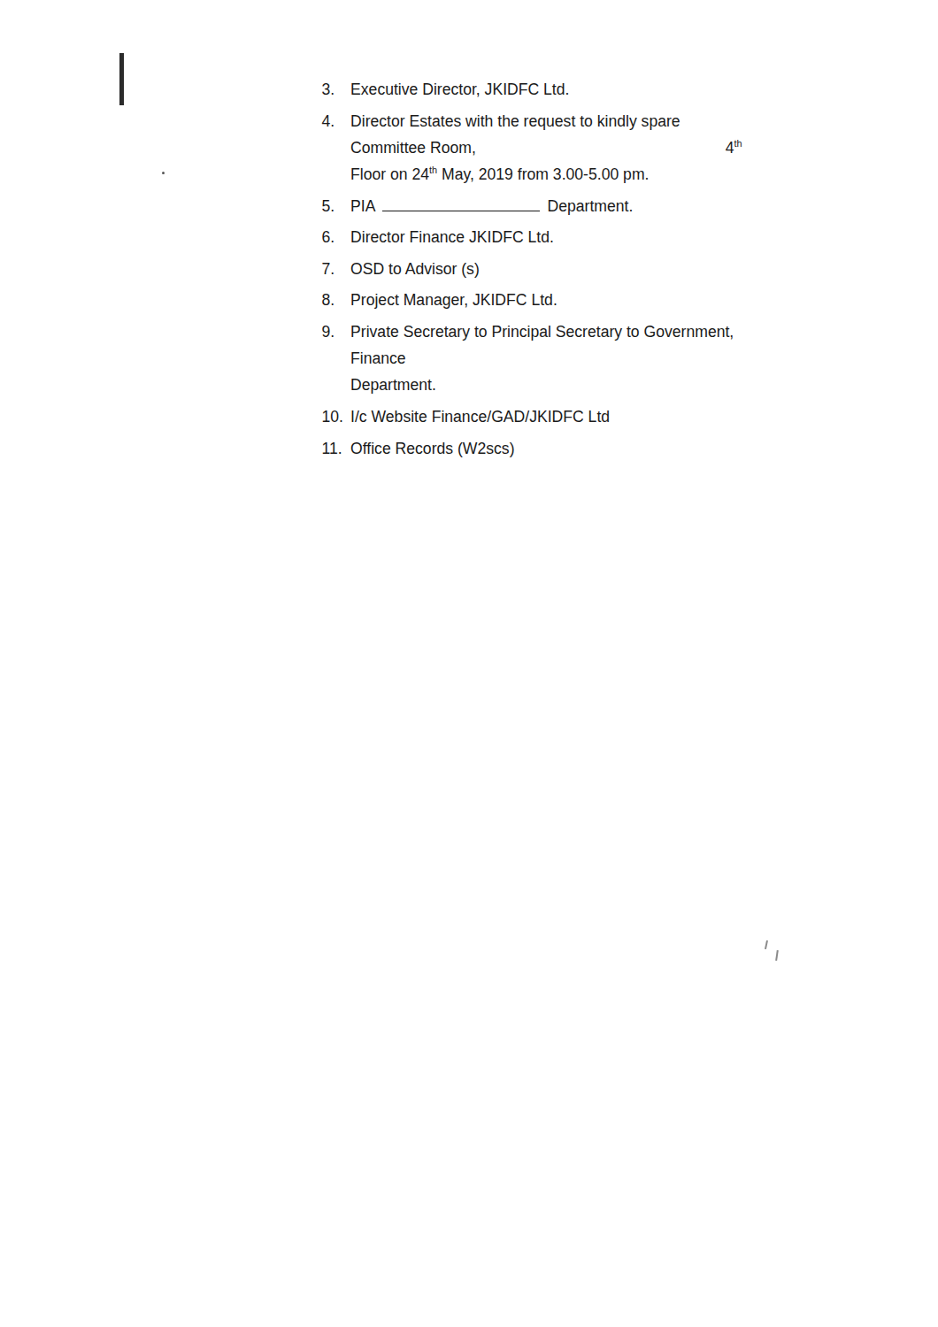3. Executive Director, JKIDFC Ltd.
4. Director Estates with the request to kindly spare Committee Room,4th Floor on 24th May, 2019 from 3.00-5.00 pm.
5. PIA Department.
6. Director Finance JKIDFC Ltd.
7. OSD to Advisor (s)
8. Project Manager, JKIDFC Ltd.
9. Private Secretary to Principal Secretary to Government, Finance Department.
10. I/c Website Finance/GAD/JKIDFC Ltd
11. Office Records (W2scs)